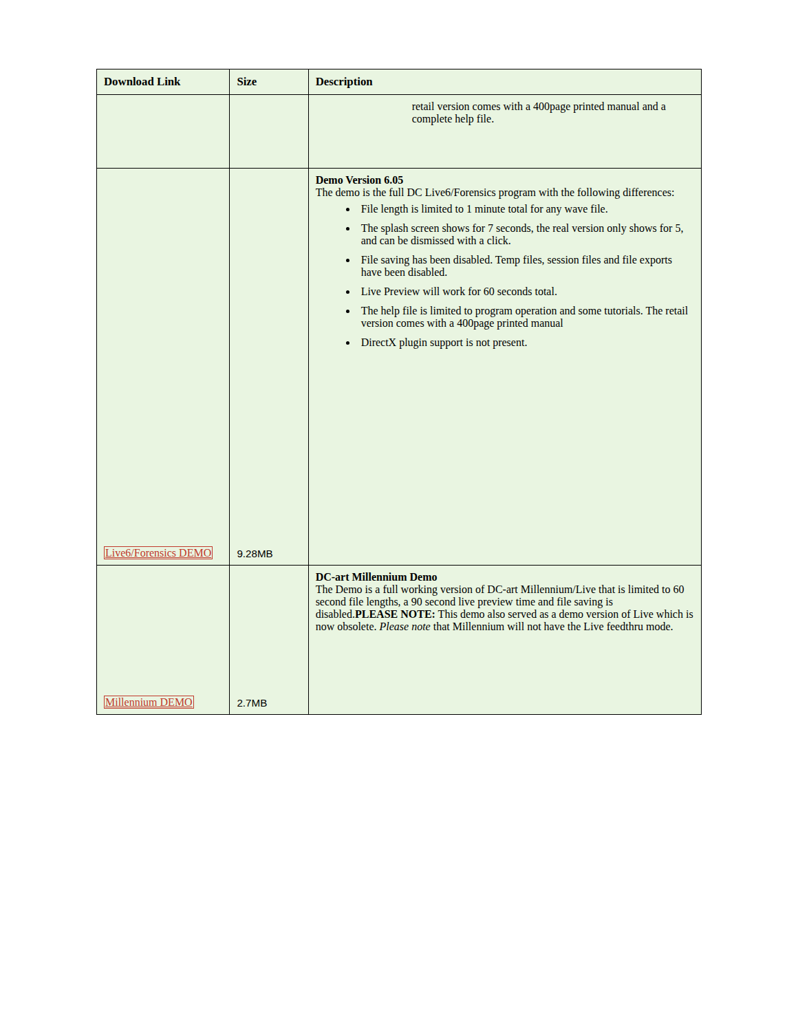| Download Link | Size | Description |
| --- | --- | --- |
| | | retail version comes with a 400page printed manual and a complete help file. |
| Live6/Forensics DEMO | 9.28MB | Demo Version 6.05 The demo is the full DC Live6/Forensics program with the following differences: File length is limited to 1 minute total for any wave file. The splash screen shows for 7 seconds, the real version only shows for 5, and can be dismissed with a click. File saving has been disabled. Temp files, session files and file exports have been disabled. Live Preview will work for 60 seconds total. The help file is limited to program operation and some tutorials. The retail version comes with a 400page printed manual DirectX plugin support is not present. |
| Millennium DEMO | 2.7MB | DC-art Millennium Demo The Demo is a full working version of DC-art Millennium/Live that is limited to 60 second file lengths, a 90 second live preview time and file saving is disabled. PLEASE NOTE: This demo also served as a demo version of Live which is now obsolete. Please note that Millennium will not have the Live feedthru mode. |